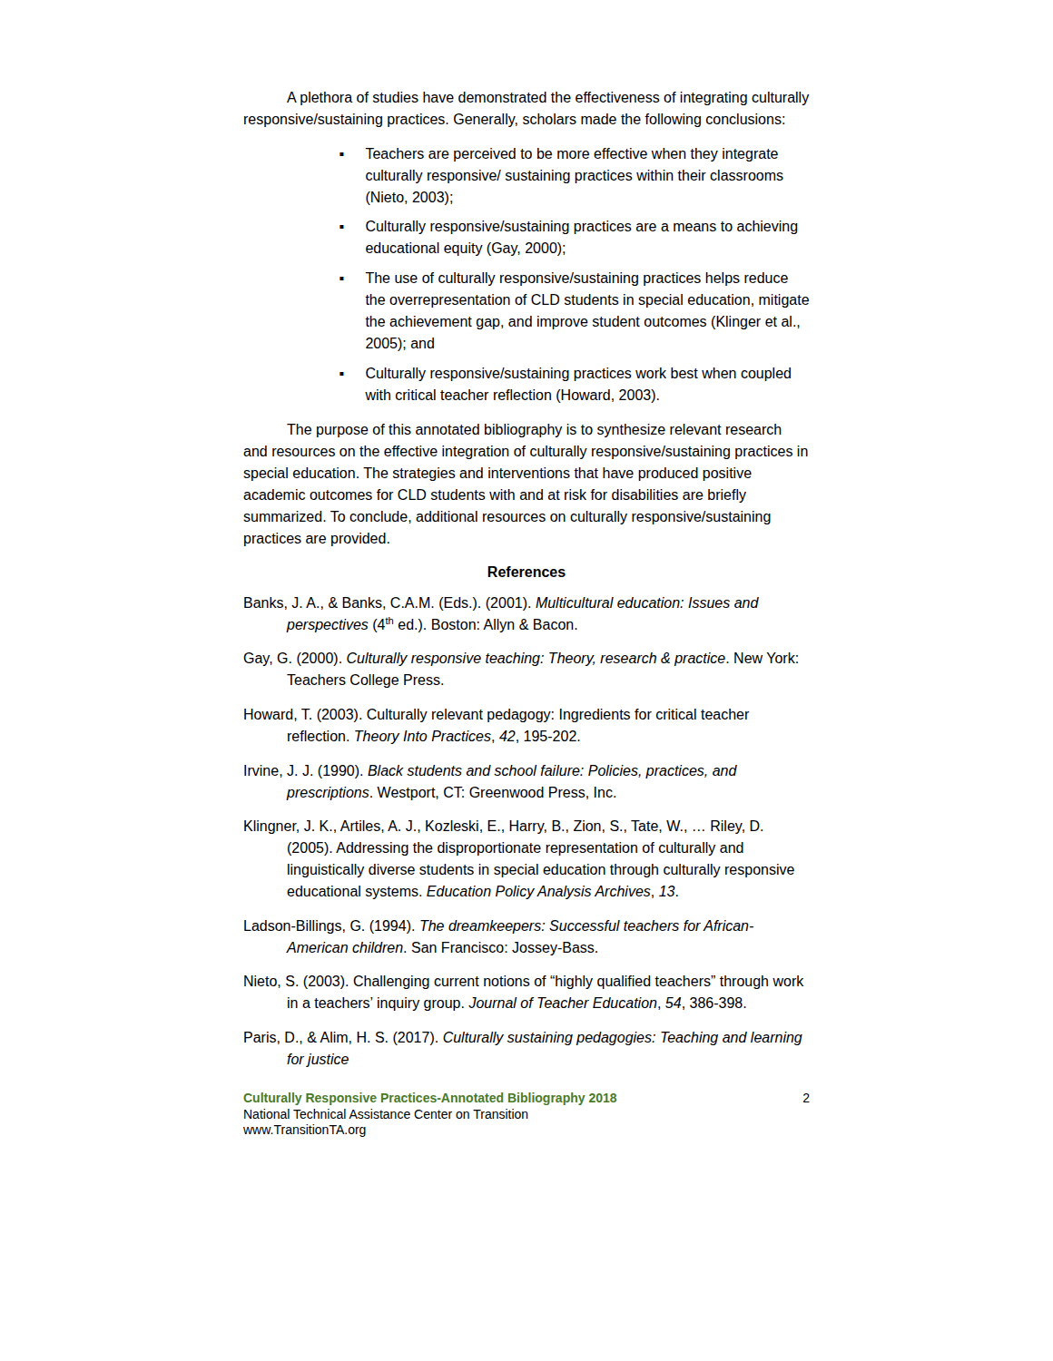A plethora of studies have demonstrated the effectiveness of integrating culturally responsive/sustaining practices. Generally, scholars made the following conclusions:
Teachers are perceived to be more effective when they integrate culturally responsive/ sustaining practices within their classrooms (Nieto, 2003);
Culturally responsive/sustaining practices are a means to achieving educational equity (Gay, 2000);
The use of culturally responsive/sustaining practices helps reduce the overrepresentation of CLD students in special education, mitigate the achievement gap, and improve student outcomes (Klinger et al., 2005); and
Culturally responsive/sustaining practices work best when coupled with critical teacher reflection (Howard, 2003).
The purpose of this annotated bibliography is to synthesize relevant research and resources on the effective integration of culturally responsive/sustaining practices in special education. The strategies and interventions that have produced positive academic outcomes for CLD students with and at risk for disabilities are briefly summarized. To conclude, additional resources on culturally responsive/sustaining practices are provided.
References
Banks, J. A., & Banks, C.A.M. (Eds.). (2001). Multicultural education: Issues and perspectives (4th ed.). Boston: Allyn & Bacon.
Gay, G. (2000). Culturally responsive teaching: Theory, research & practice. New York: Teachers College Press.
Howard, T. (2003). Culturally relevant pedagogy: Ingredients for critical teacher reflection. Theory Into Practices, 42, 195-202.
Irvine, J. J. (1990). Black students and school failure: Policies, practices, and prescriptions. Westport, CT: Greenwood Press, Inc.
Klingner, J. K., Artiles, A. J., Kozleski, E., Harry, B., Zion, S., Tate, W., … Riley, D. (2005). Addressing the disproportionate representation of culturally and linguistically diverse students in special education through culturally responsive educational systems. Education Policy Analysis Archives, 13.
Ladson-Billings, G. (1994). The dreamkeepers: Successful teachers for African-American children. San Francisco: Jossey-Bass.
Nieto, S. (2003). Challenging current notions of “highly qualified teachers” through work in a teachers’ inquiry group. Journal of Teacher Education, 54, 386-398.
Paris, D., & Alim, H. S. (2017). Culturally sustaining pedagogies: Teaching and learning for justice
2
Culturally Responsive Practices-Annotated Bibliography 2018
National Technical Assistance Center on Transition
www.TransitionTA.org